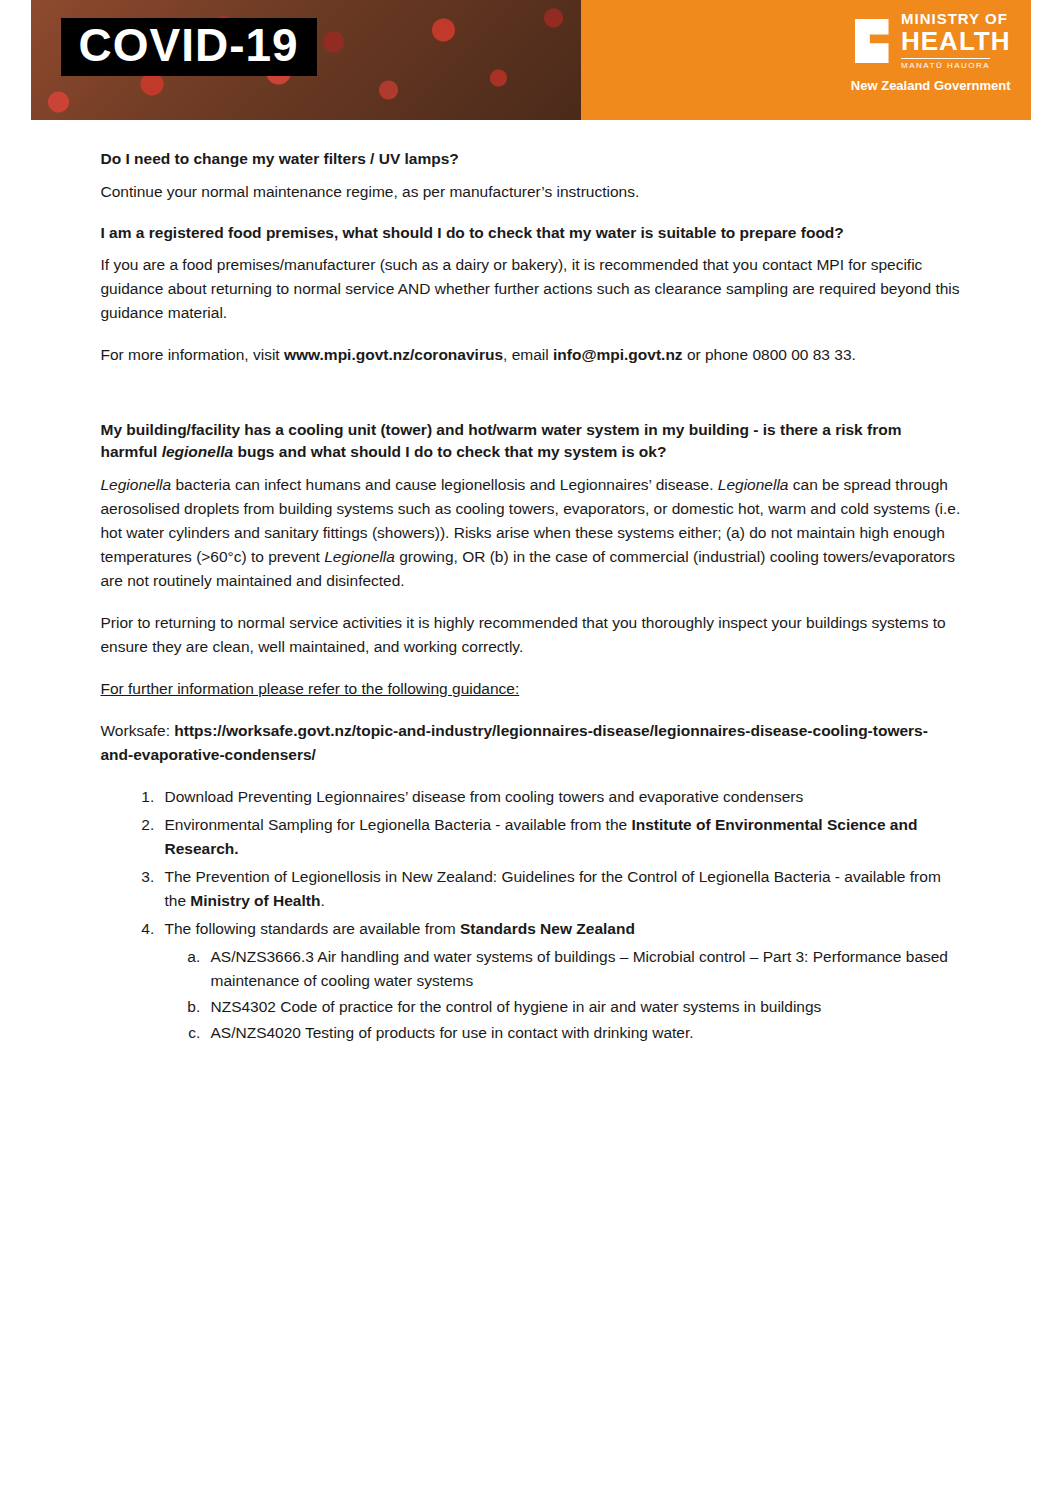COVID-19
MINISTRY OF
HEALTH
MANATŪ HAUORA
New Zealand Government
Do I need to change my water filters / UV lamps?
Continue your normal maintenance regime, as per manufacturer’s instructions.
I am a registered food premises, what should I do to check that my water is suitable to prepare food?
If you are a food premises/manufacturer (such as a dairy or bakery), it is recommended that you contact MPI for specific guidance about returning to normal service AND whether further actions such as clearance sampling are required beyond this guidance material.
For more information, visit www.mpi.govt.nz/coronavirus, email info@mpi.govt.nz or phone 0800 00 83 33.
My building/facility has a cooling unit (tower) and hot/warm water system in my building - is there a risk from harmful legionella bugs and what should I do to check that my system is ok?
Legionella bacteria can infect humans and cause legionellosis and Legionnaires’ disease. Legionella can be spread through aerosolised droplets from building systems such as cooling towers, evaporators, or domestic hot, warm and cold systems (i.e. hot water cylinders and sanitary fittings (showers)). Risks arise when these systems either; (a) do not maintain high enough temperatures (>60°c) to prevent Legionella growing, OR (b) in the case of commercial (industrial) cooling towers/evaporators are not routinely maintained and disinfected.
Prior to returning to normal service activities it is highly recommended that you thoroughly inspect your buildings systems to ensure they are clean, well maintained, and working correctly.
For further information please refer to the following guidance:
Worksafe: https://worksafe.govt.nz/topic-and-industry/legionnaires-disease/legionnaires-disease-cooling-towers-and-evaporative-condensers/
Download Preventing Legionnaires’ disease from cooling towers and evaporative condensers
Environmental Sampling for Legionella Bacteria - available from the Institute of Environmental Science and Research.
The Prevention of Legionellosis in New Zealand: Guidelines for the Control of Legionella Bacteria - available from the Ministry of Health.
The following standards are available from Standards New Zealand
AS/NZS3666.3 Air handling and water systems of buildings – Microbial control – Part 3: Performance based maintenance of cooling water systems
NZS4302 Code of practice for the control of hygiene in air and water systems in buildings
AS/NZS4020 Testing of products for use in contact with drinking water.